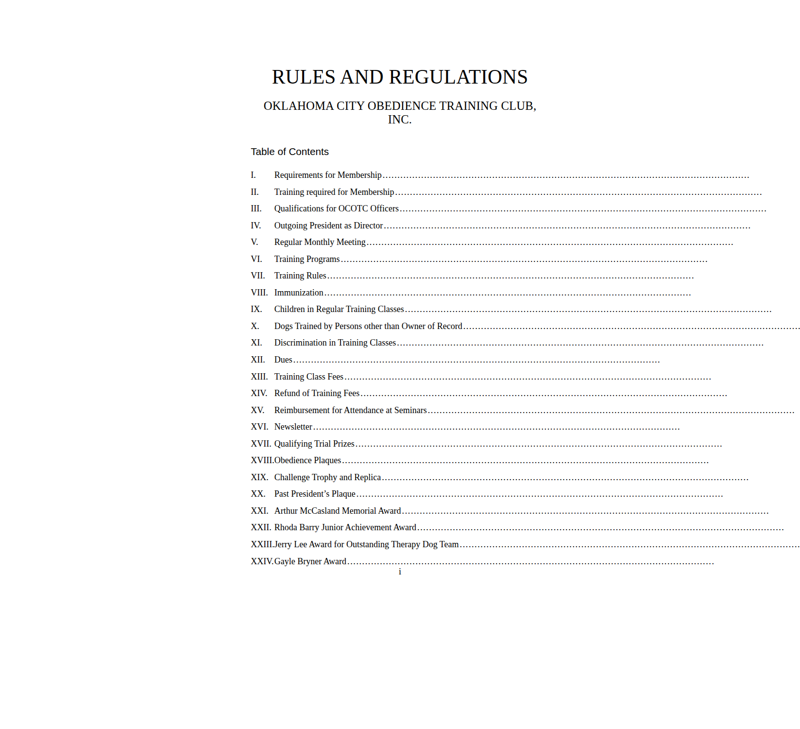RULES AND REGULATIONS
OKLAHOMA CITY OBEDIENCE TRAINING CLUB, INC.
Table of Contents
| I. | Requirements for Membership ............................................................................................................................ | 1 |
| II. | Training required for Membership ............................................................................................................................ | 1 |
| III. | Qualifications for OCOTC Officers ............................................................................................................................ | 1 |
| IV. | Outgoing President as Director ............................................................................................................................ | 2 |
| V. | Regular Monthly Meeting ............................................................................................................................ | 2 |
| VI. | Training Programs ............................................................................................................................ | 2 |
| VII. | Training Rules ............................................................................................................................ | 3 |
| VIII. | Immunization ............................................................................................................................ | 3 |
| IX. | Children in Regular Training Classes ............................................................................................................................ | 3 |
| X. | Dogs Trained by Persons other than Owner of Record ............................................................................................................................ | 4 |
| XI. | Discrimination in Training Classes ............................................................................................................................ | 4 |
| XII. | Dues ............................................................................................................................ | 4 |
| XIII. | Training Class Fees ............................................................................................................................ | 5 |
| XIV. | Refund of Training Fees ............................................................................................................................ | 6 |
| XV. | Reimbursement for Attendance at Seminars ............................................................................................................................ | 6 |
| XVI. | Newsletter ............................................................................................................................ | 6 |
| XVII. | Qualifying Trial Prizes ............................................................................................................................ | 7 |
| XVIII. | Obedience Plaques ............................................................................................................................ | 8 |
| XIX. | Challenge Trophy and Replica ............................................................................................................................ | 8 |
| XX. | Past President’s Plaque ............................................................................................................................ | 9 |
| XXI. | Arthur McCasland Memorial Award ............................................................................................................................ | 9 |
| XXII. | Rhoda Barry Junior Achievement Award ............................................................................................................................ | 10 |
| XXIII. | Jerry Lee Award for Outstanding Therapy Dog Team ............................................................................................................................ | 10 |
| XXIV. | Gayle Bryner Award ............................................................................................................................ | 10 |
i